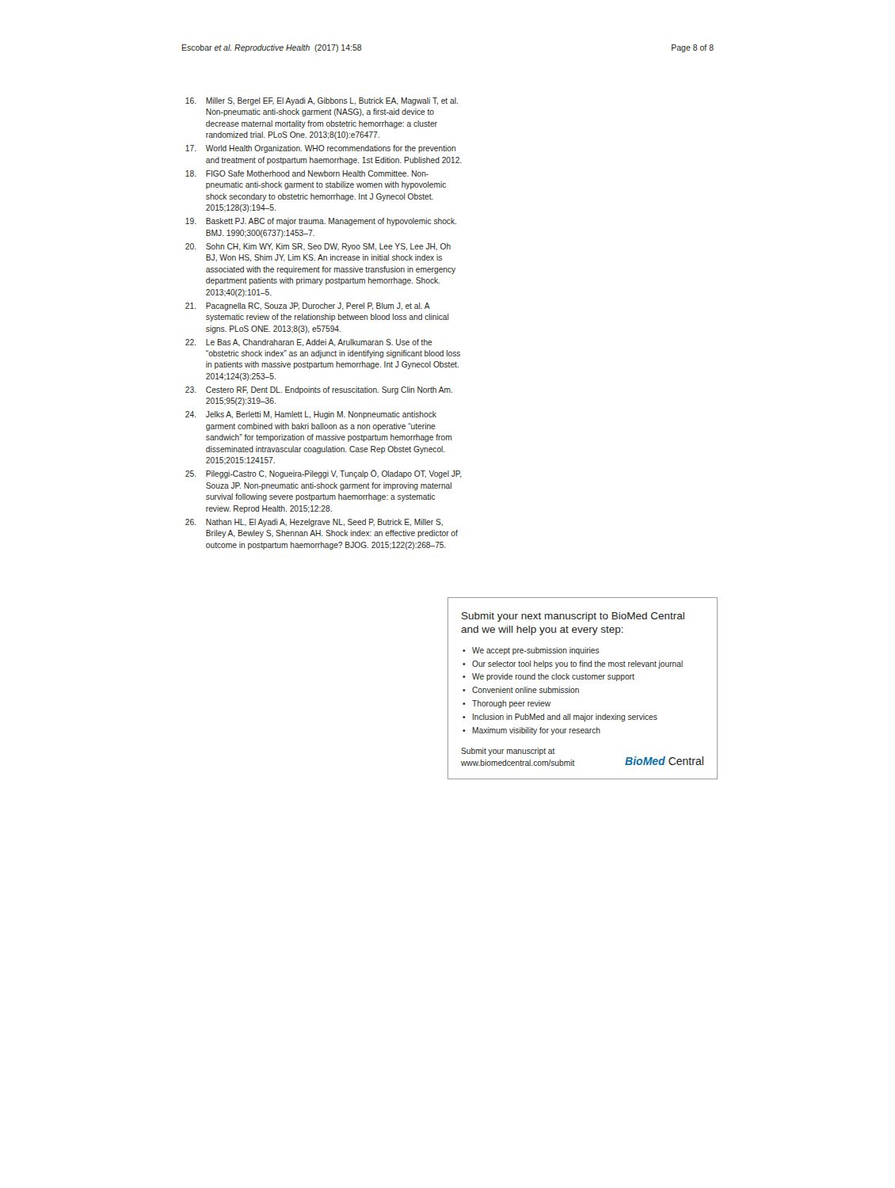Escobar et al. Reproductive Health (2017) 14:58
Page 8 of 8
Miller S, Bergel EF, El Ayadi A, Gibbons L, Butrick EA, Magwali T, et al. Non-pneumatic anti-shock garment (NASG), a first-aid device to decrease maternal mortality from obstetric hemorrhage: a cluster randomized trial. PLoS One. 2013;8(10):e76477.
World Health Organization. WHO recommendations for the prevention and treatment of postpartum haemorrhage. 1st Edition. Published 2012.
FIGO Safe Motherhood and Newborn Health Committee. Non-pneumatic anti-shock garment to stabilize women with hypovolemic shock secondary to obstetric hemorrhage. Int J Gynecol Obstet. 2015;128(3):194–5.
Baskett PJ. ABC of major trauma. Management of hypovolemic shock. BMJ. 1990;300(6737):1453–7.
Sohn CH, Kim WY, Kim SR, Seo DW, Ryoo SM, Lee YS, Lee JH, Oh BJ, Won HS, Shim JY, Lim KS. An increase in initial shock index is associated with the requirement for massive transfusion in emergency department patients with primary postpartum hemorrhage. Shock. 2013;40(2):101–5.
Pacagnella RC, Souza JP, Durocher J, Perel P, Blum J, et al. A systematic review of the relationship between blood loss and clinical signs. PLoS ONE. 2013;8(3), e57594.
Le Bas A, Chandraharan E, Addei A, Arulkumaran S. Use of the “obstetric shock index” as an adjunct in identifying significant blood loss in patients with massive postpartum hemorrhage. Int J Gynecol Obstet. 2014;124(3):253–5.
Cestero RF, Dent DL. Endpoints of resuscitation. Surg Clin North Am. 2015;95(2):319–36.
Jelks A, Berletti M, Hamlett L, Hugin M. Nonpneumatic antishock garment combined with bakri balloon as a non operative “uterine sandwich” for temporization of massive postpartum hemorrhage from disseminated intravascular coagulation. Case Rep Obstet Gynecol. 2015;2015:124157.
Pileggi-Castro C, Nogueira-Pileggi V, Tunçalp Ö, Oladapo OT, Vogel JP, Souza JP. Non-pneumatic anti-shock garment for improving maternal survival following severe postpartum haemorrhage: a systematic review. Reprod Health. 2015;12:28.
Nathan HL, El Ayadi A, Hezelgrave NL, Seed P, Butrick E, Miller S, Briley A, Bewley S, Shennan AH. Shock index: an effective predictor of outcome in postpartum haemorrhage? BJOG. 2015;122(2):268–75.
Submit your next manuscript to BioMed Central and we will help you at every step:
We accept pre-submission inquiries
Our selector tool helps you to find the most relevant journal
We provide round the clock customer support
Convenient online submission
Thorough peer review
Inclusion in PubMed and all major indexing services
Maximum visibility for your research
Submit your manuscript at
www.biomedcentral.com/submit
BioMed Central